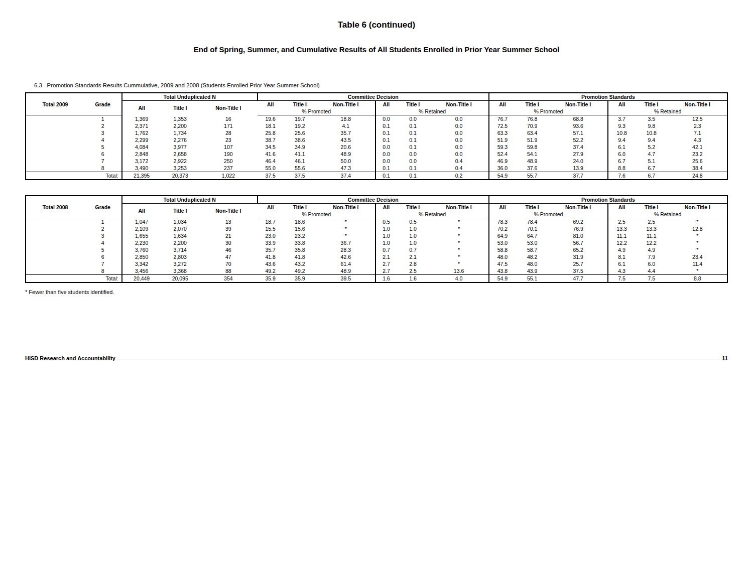Table 6 (continued)
End of Spring, Summer, and Cumulative Results of All Students Enrolled in Prior Year Summer School
6.3. Promotion Standards Results Cummulative, 2009 and 2008 (Students Enrolled Prior Year Summer School)
| Total 2009 | Grade | Total Unduplicated N | Committee Decision | Promotion Standards |
| --- | --- | --- | --- | --- |
| All | Title I | Non-Title I | All | Title I | Non-Title I | All | Title I | Non-Title I | All | Title I | Non-Title I | All | Title I | Non-Title I |
| % Promoted | % Retained | % Promoted | % Retained |
| | 1 | 1,369 | 1,353 | 16 | 19.6 | 19.7 | 18.8 | 0.0 | 0.0 | 0.0 | 76.7 | 76.8 | 68.8 | 3.7 | 3.5 | 12.5 |
| | 2 | 2,371 | 2,200 | 171 | 18.1 | 19.2 | 4.1 | 0.1 | 0.1 | 0.0 | 72.5 | 70.9 | 93.6 | 9.3 | 9.8 | 2.3 |
| | 3 | 1,762 | 1,734 | 28 | 25.8 | 25.6 | 35.7 | 0.1 | 0.1 | 0.0 | 63.3 | 63.4 | 57.1 | 10.8 | 10.8 | 7.1 |
| | 4 | 2,299 | 2,276 | 23 | 38.7 | 38.6 | 43.5 | 0.1 | 0.1 | 0.0 | 51.9 | 51.9 | 52.2 | 9.4 | 9.4 | 4.3 |
| | 5 | 4,084 | 3,977 | 107 | 34.5 | 34.9 | 20.6 | 0.0 | 0.1 | 0.0 | 59.3 | 59.8 | 37.4 | 6.1 | 5.2 | 42.1 |
| | 6 | 2,848 | 2,658 | 190 | 41.6 | 41.1 | 48.9 | 0.0 | 0.0 | 0.0 | 52.4 | 54.1 | 27.9 | 6.0 | 4.7 | 23.2 |
| | 7 | 3,172 | 2,922 | 250 | 46.4 | 46.1 | 50.0 | 0.0 | 0.0 | 0.4 | 46.9 | 48.9 | 24.0 | 6.7 | 5.1 | 25.6 |
| | 8 | 3,490 | 3,253 | 237 | 55.0 | 55.6 | 47.3 | 0.1 | 0.1 | 0.4 | 36.0 | 37.6 | 13.9 | 8.8 | 6.7 | 38.4 |
| Total: | 21,395 | 20,373 | 1,022 | 37.5 | 37.5 | 37.4 | 0.1 | 0.1 | 0.2 | 54.9 | 55.7 | 37.7 | 7.6 | 6.7 | 24.8 |
| Total 2008 | Grade | Total Unduplicated N | Committee Decision | Promotion Standards |
| --- | --- | --- | --- | --- |
| All | Title I | Non-Title I | All | Title I | Non-Title I | All | Title I | Non-Title I | All | Title I | Non-Title I | All | Title I | Non-Title I |
| % Promoted | % Retained | % Promoted | % Retained |
| | 1 | 1,047 | 1,034 | 13 | 18.7 | 18.6 | * | 0.5 | 0.5 | * | 78.3 | 78.4 | 69.2 | 2.5 | 2.5 | * |
| | 2 | 2,109 | 2,070 | 39 | 15.5 | 15.6 | * | 1.0 | 1.0 | * | 70.2 | 70.1 | 76.9 | 13.3 | 13.3 | 12.8 |
| | 3 | 1,655 | 1,634 | 21 | 23.0 | 23.2 | * | 1.0 | 1.0 | * | 64.9 | 64.7 | 81.0 | 11.1 | 11.1 | * |
| | 4 | 2,230 | 2,200 | 30 | 33.9 | 33.8 | 36.7 | 1.0 | 1.0 | * | 53.0 | 53.0 | 56.7 | 12.2 | 12.2 | * |
| | 5 | 3,760 | 3,714 | 46 | 35.7 | 35.8 | 28.3 | 0.7 | 0.7 | * | 58.8 | 58.7 | 65.2 | 4.9 | 4.9 | * |
| | 6 | 2,850 | 2,803 | 47 | 41.8 | 41.8 | 42.6 | 2.1 | 2.1 | * | 48.0 | 48.2 | 31.9 | 8.1 | 7.9 | 23.4 |
| | 7 | 3,342 | 3,272 | 70 | 43.6 | 43.2 | 61.4 | 2.7 | 2.8 | * | 47.5 | 48.0 | 25.7 | 6.1 | 6.0 | 11.4 |
| | 8 | 3,456 | 3,368 | 88 | 49.2 | 49.2 | 48.9 | 2.7 | 2.5 | 13.6 | 43.8 | 43.9 | 37.5 | 4.3 | 4.4 | * |
| Total: | 20,449 | 20,095 | 354 | 35.9 | 35.9 | 39.5 | 1.6 | 1.6 | 4.0 | 54.9 | 55.1 | 47.7 | 7.5 | 7.5 | 8.8 |
* Fewer than five students identified.
HISD Research and Accountability 11